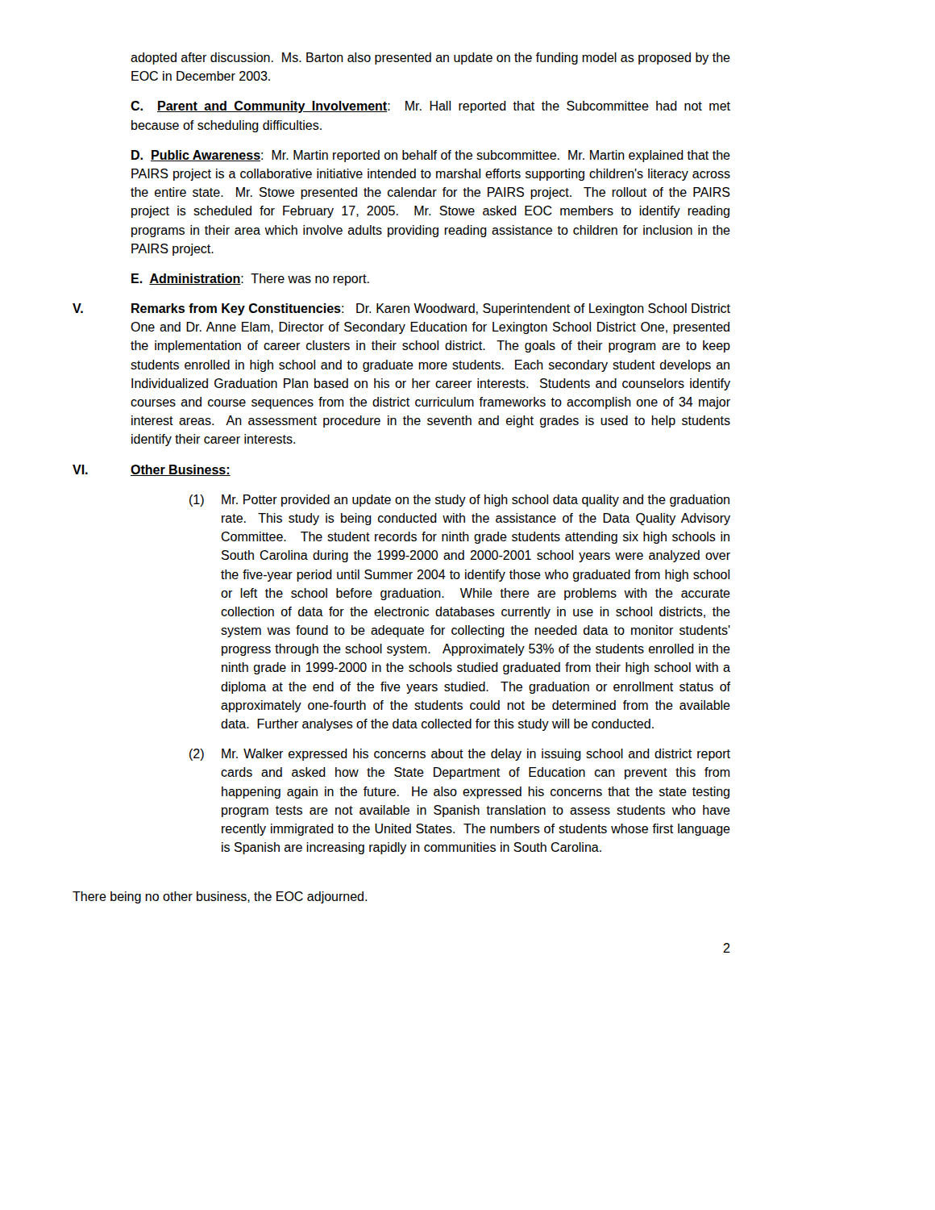adopted after discussion. Ms. Barton also presented an update on the funding model as proposed by the EOC in December 2003.
C. Parent and Community Involvement: Mr. Hall reported that the Subcommittee had not met because of scheduling difficulties.
D. Public Awareness: Mr. Martin reported on behalf of the subcommittee. Mr. Martin explained that the PAIRS project is a collaborative initiative intended to marshal efforts supporting children's literacy across the entire state. Mr. Stowe presented the calendar for the PAIRS project. The rollout of the PAIRS project is scheduled for February 17, 2005. Mr. Stowe asked EOC members to identify reading programs in their area which involve adults providing reading assistance to children for inclusion in the PAIRS project.
E. Administration: There was no report.
V.
Remarks from Key Constituencies: Dr. Karen Woodward, Superintendent of Lexington School District One and Dr. Anne Elam, Director of Secondary Education for Lexington School District One, presented the implementation of career clusters in their school district. The goals of their program are to keep students enrolled in high school and to graduate more students. Each secondary student develops an Individualized Graduation Plan based on his or her career interests. Students and counselors identify courses and course sequences from the district curriculum frameworks to accomplish one of 34 major interest areas. An assessment procedure in the seventh and eight grades is used to help students identify their career interests.
VI.
Other Business:
(1) Mr. Potter provided an update on the study of high school data quality and the graduation rate. This study is being conducted with the assistance of the Data Quality Advisory Committee. The student records for ninth grade students attending six high schools in South Carolina during the 1999-2000 and 2000-2001 school years were analyzed over the five-year period until Summer 2004 to identify those who graduated from high school or left the school before graduation. While there are problems with the accurate collection of data for the electronic databases currently in use in school districts, the system was found to be adequate for collecting the needed data to monitor students' progress through the school system. Approximately 53% of the students enrolled in the ninth grade in 1999-2000 in the schools studied graduated from their high school with a diploma at the end of the five years studied. The graduation or enrollment status of approximately one-fourth of the students could not be determined from the available data. Further analyses of the data collected for this study will be conducted.
(2) Mr. Walker expressed his concerns about the delay in issuing school and district report cards and asked how the State Department of Education can prevent this from happening again in the future. He also expressed his concerns that the state testing program tests are not available in Spanish translation to assess students who have recently immigrated to the United States. The numbers of students whose first language is Spanish are increasing rapidly in communities in South Carolina.
There being no other business, the EOC adjourned.
2